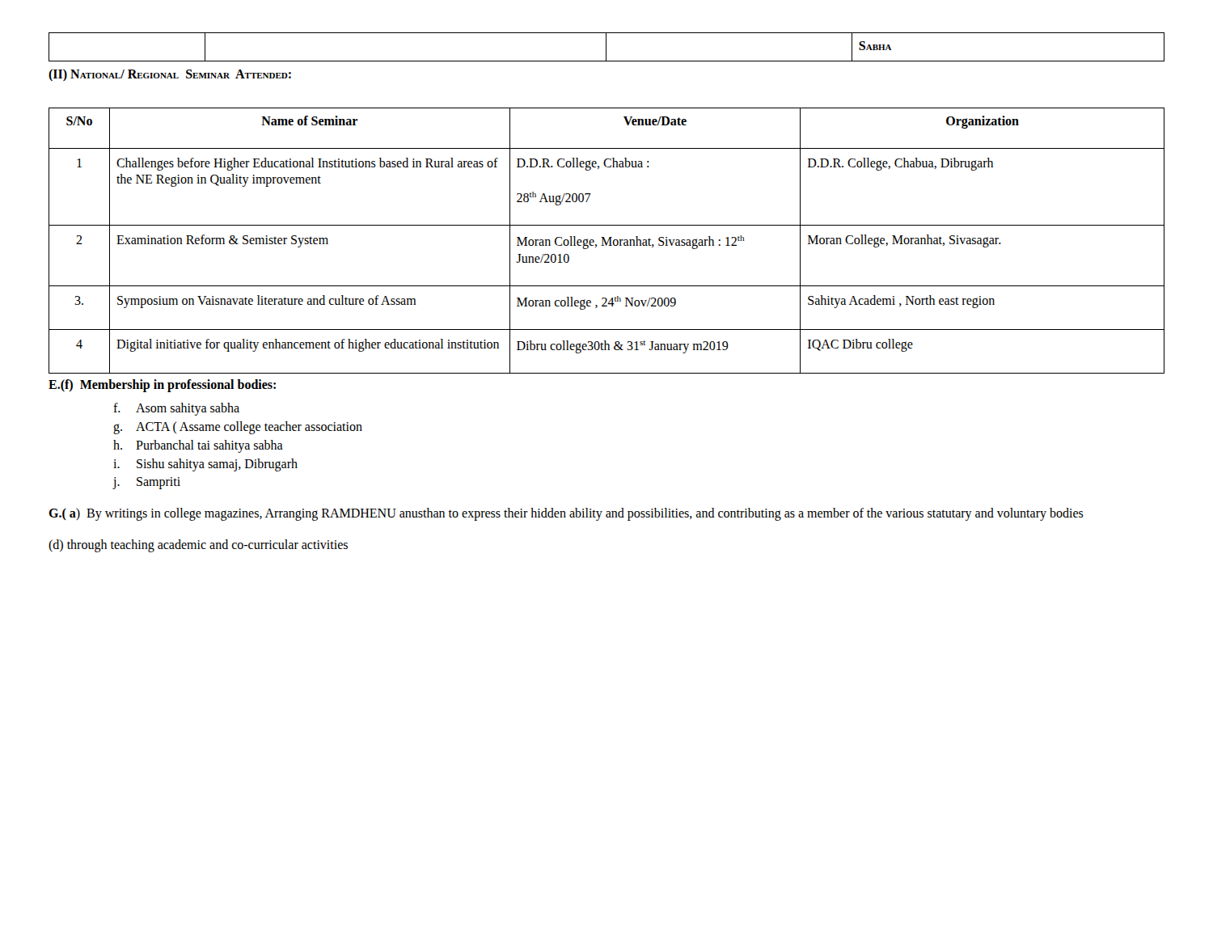| | | | Sabha |
(II) National/ Regional Seminar Attended:
| S/No | Name of Seminar | Venue/Date | Organization |
| --- | --- | --- | --- |
| 1 | Challenges before Higher Educational Institutions based in Rural areas of the NE Region in Quality improvement | D.D.R. College, Chabua : 28 th Aug/2007 | D.D.R. College, Chabua, Dibrugarh |
| 2 | Examination Reform & Semister System | Moran College, Moranhat, Sivasagarh : 12 th June/2010 | Moran College, Moranhat, Sivasagar. |
| 3. | Symposium on Vaisnavate literature and culture of Assam | Moran college , 24 th Nov/2009 | Sahitya Academi , North east region |
| 4 | Digital initiative for quality enhancement of higher educational institution | Dibru college30th & 31 st January m2019 | IQAC Dibru college |
E.(f) Membership in professional bodies:
f. Asom sahitya sabha
g. ACTA ( Assame college teacher association
h. Purbanchal tai sahitya sabha
i. Sishu sahitya samaj, Dibrugarh
j. Sampriti
G.( a) By writings in college magazines, Arranging RAMDHENU anusthan to express their hidden ability and possibilities, and contributing as a member of the various statutary and voluntary bodies
(d) through teaching academic and co-curricular activities